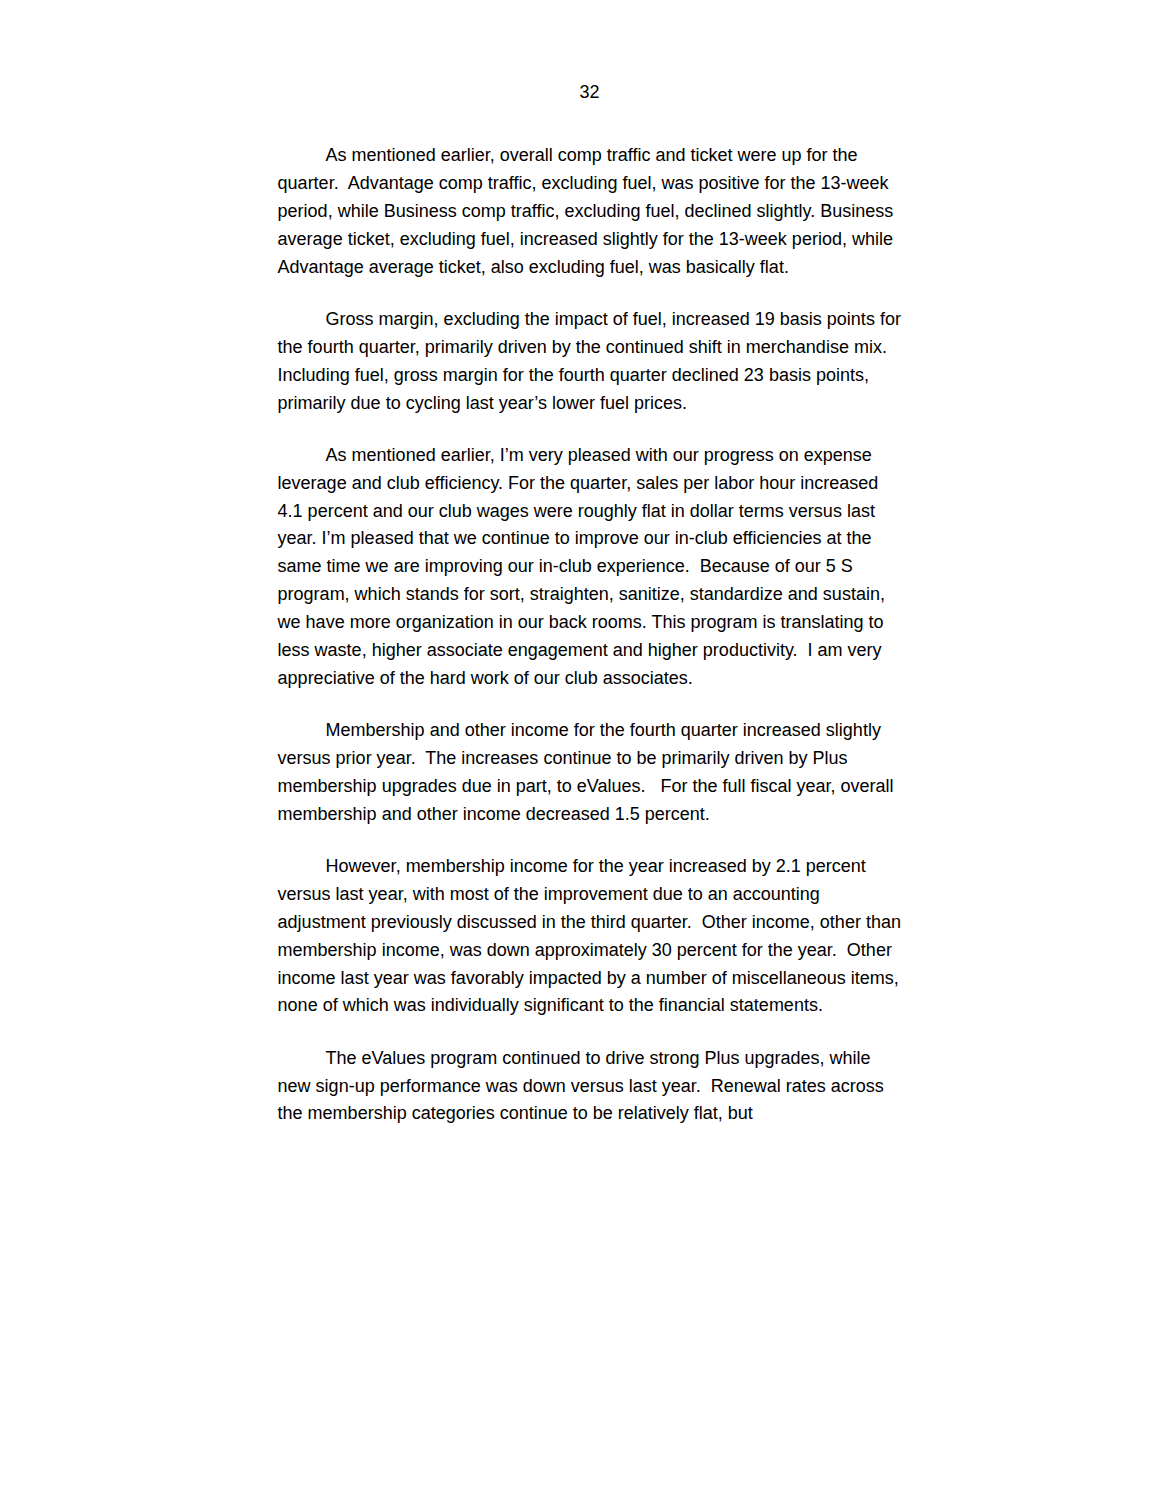32
As mentioned earlier, overall comp traffic and ticket were up for the quarter. Advantage comp traffic, excluding fuel, was positive for the 13-week period, while Business comp traffic, excluding fuel, declined slightly. Business average ticket, excluding fuel, increased slightly for the 13-week period, while Advantage average ticket, also excluding fuel, was basically flat.
Gross margin, excluding the impact of fuel, increased 19 basis points for the fourth quarter, primarily driven by the continued shift in merchandise mix. Including fuel, gross margin for the fourth quarter declined 23 basis points, primarily due to cycling last year’s lower fuel prices.
As mentioned earlier, I’m very pleased with our progress on expense leverage and club efficiency. For the quarter, sales per labor hour increased 4.1 percent and our club wages were roughly flat in dollar terms versus last year. I’m pleased that we continue to improve our in-club efficiencies at the same time we are improving our in-club experience. Because of our 5 S program, which stands for sort, straighten, sanitize, standardize and sustain, we have more organization in our back rooms. This program is translating to less waste, higher associate engagement and higher productivity. I am very appreciative of the hard work of our club associates.
Membership and other income for the fourth quarter increased slightly versus prior year. The increases continue to be primarily driven by Plus membership upgrades due in part, to eValues. For the full fiscal year, overall membership and other income decreased 1.5 percent.
However, membership income for the year increased by 2.1 percent versus last year, with most of the improvement due to an accounting adjustment previously discussed in the third quarter. Other income, other than membership income, was down approximately 30 percent for the year. Other income last year was favorably impacted by a number of miscellaneous items, none of which was individually significant to the financial statements.
The eValues program continued to drive strong Plus upgrades, while new sign-up performance was down versus last year. Renewal rates across the membership categories continue to be relatively flat, but